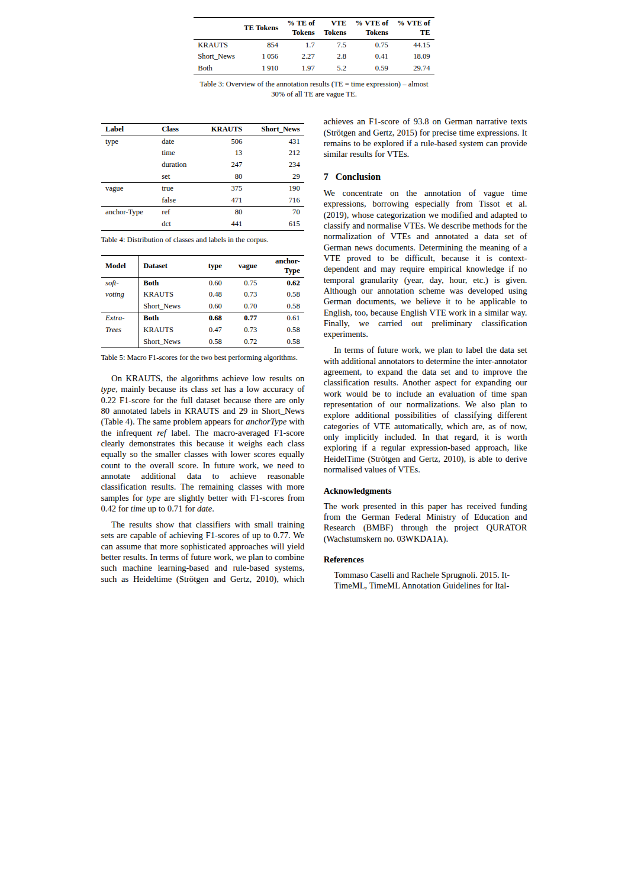Table 3: Overview of the annotation results (TE = time expression) – almost 30% of all TE are vague TE.
| | TE Tokens | % TE of Tokens | VTE Tokens | % VTE of Tokens | % VTE of TE |
| --- | --- | --- | --- | --- | --- |
| KRAUTS | 854 | 1.7 | 7.5 | 0.75 | 44.15 |
| Short_News | 1 056 | 2.27 | 2.8 | 0.41 | 18.09 |
| Both | 1 910 | 1.97 | 5.2 | 0.59 | 29.74 |
Table 4: Distribution of classes and labels in the corpus.
| Label | Class | KRAUTS | Short_News |
| --- | --- | --- | --- |
| type | date | 506 | 431 |
| | time | 13 | 212 |
| | duration | 247 | 234 |
| | set | 80 | 29 |
| vague | true | 375 | 190 |
| | false | 471 | 716 |
| anchor-Type | ref | 80 | 70 |
| | dct | 441 | 615 |
Table 5: Macro F1-scores for the two best performing algorithms.
| Model | Dataset | type | vague | anchor- Type |
| --- | --- | --- | --- | --- |
| soft- | Both | 0.60 | 0.75 | 0.62 |
| voting | KRAUTS | 0.48 | 0.73 | 0.58 |
| | Short_News | 0.60 | 0.70 | 0.58 |
| Extra- | Both | 0.68 | 0.77 | 0.61 |
| Trees | KRAUTS | 0.47 | 0.73 | 0.58 |
| | Short_News | 0.58 | 0.72 | 0.58 |
On KRAUTS, the algorithms achieve low results on type, mainly because its class set has a low accuracy of 0.22 F1-score for the full dataset because there are only 80 annotated labels in KRAUTS and 29 in Short_News (Table 4). The same problem appears for anchorType with the infrequent ref label. The macro-averaged F1-score clearly demonstrates this because it weighs each class equally so the smaller classes with lower scores equally count to the overall score. In future work, we need to annotate additional data to achieve reasonable classification results. The remaining classes with more samples for type are slightly better with F1-scores from 0.42 for time up to 0.71 for date.
The results show that classifiers with small training sets are capable of achieving F1-scores of up to 0.77. We can assume that more sophisticated approaches will yield better results. In terms of future work, we plan to combine such machine learning-based and rule-based systems, such as Heideltime (Strötgen and Gertz, 2010), which achieves an F1-score of 93.8 on German narrative texts (Strötgen and Gertz, 2015) for precise time expressions. It remains to be explored if a rule-based system can provide similar results for VTEs.
7 Conclusion
We concentrate on the annotation of vague time expressions, borrowing especially from Tissot et al. (2019), whose categorization we modified and adapted to classify and normalise VTEs. We describe methods for the normalization of VTEs and annotated a data set of German news documents. Determining the meaning of a VTE proved to be difficult, because it is context-dependent and may require empirical knowledge if no temporal granularity (year, day, hour, etc.) is given. Although our annotation scheme was developed using German documents, we believe it to be applicable to English, too, because English VTE work in a similar way. Finally, we carried out preliminary classification experiments.
In terms of future work, we plan to label the data set with additional annotators to determine the inter-annotator agreement, to expand the data set and to improve the classification results. Another aspect for expanding our work would be to include an evaluation of time span representation of our normalizations. We also plan to explore additional possibilities of classifying different categories of VTE automatically, which are, as of now, only implicitly included. In that regard, it is worth exploring if a regular expression-based approach, like HeidelTime (Strötgen and Gertz, 2010), is able to derive normalised values of VTEs.
Acknowledgments
The work presented in this paper has received funding from the German Federal Ministry of Education and Research (BMBF) through the project QURATOR (Wachstumskern no. 03WKDA1A).
References
Tommaso Caselli and Rachele Sprugnoli. 2015. It-TimeML, TimeML Annotation Guidelines for Ital-